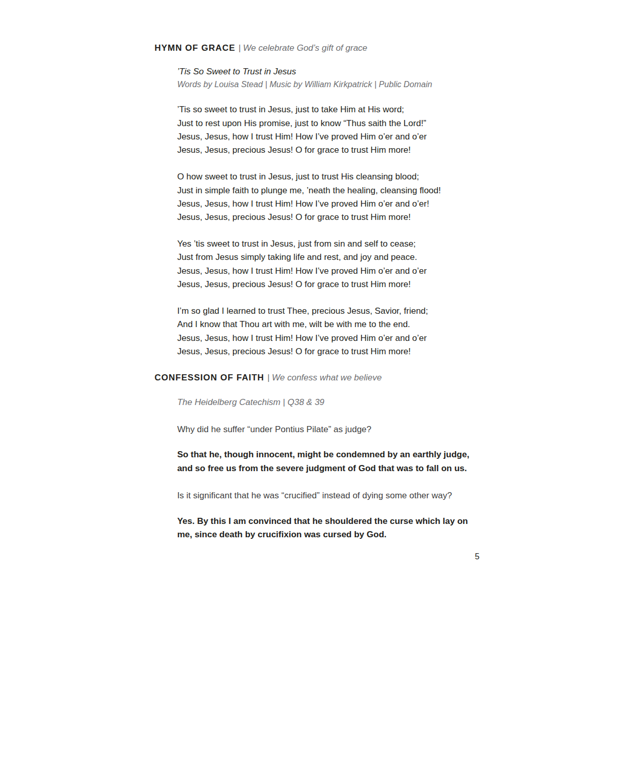Hymn of Grace | We celebrate God’s gift of grace
’Tis So Sweet to Trust in Jesus
Words by Louisa Stead | Music by William Kirkpatrick | Public Domain
’Tis so sweet to trust in Jesus, just to take Him at His word;
Just to rest upon His promise, just to know “Thus saith the Lord!”
Jesus, Jesus, how I trust Him! How I’ve proved Him o’er and o’er
Jesus, Jesus, precious Jesus! O for grace to trust Him more!
O how sweet to trust in Jesus, just to trust His cleansing blood;
Just in simple faith to plunge me, ’neath the healing, cleansing flood!
Jesus, Jesus, how I trust Him! How I’ve proved Him o’er and o’er!
Jesus, Jesus, precious Jesus! O for grace to trust Him more!
Yes ’tis sweet to trust in Jesus, just from sin and self to cease;
Just from Jesus simply taking life and rest, and joy and peace.
Jesus, Jesus, how I trust Him! How I’ve proved Him o’er and o’er
Jesus, Jesus, precious Jesus! O for grace to trust Him more!
I’m so glad I learned to trust Thee, precious Jesus, Savior, friend;
And I know that Thou art with me, wilt be with me to the end.
Jesus, Jesus, how I trust Him! How I’ve proved Him o’er and o’er
Jesus, Jesus, precious Jesus! O for grace to trust Him more!
Confession of Faith | We confess what we believe
The Heidelberg Catechism | Q38 & 39
Why did he suffer “under Pontius Pilate” as judge?
So that he, though innocent, might be condemned by an earthly judge, and so free us from the severe judgment of God that was to fall on us.
Is it significant that he was “crucified” instead of dying some other way?
Yes. By this I am convinced that he shouldered the curse which lay on me, since death by crucifixion was cursed by God.
5